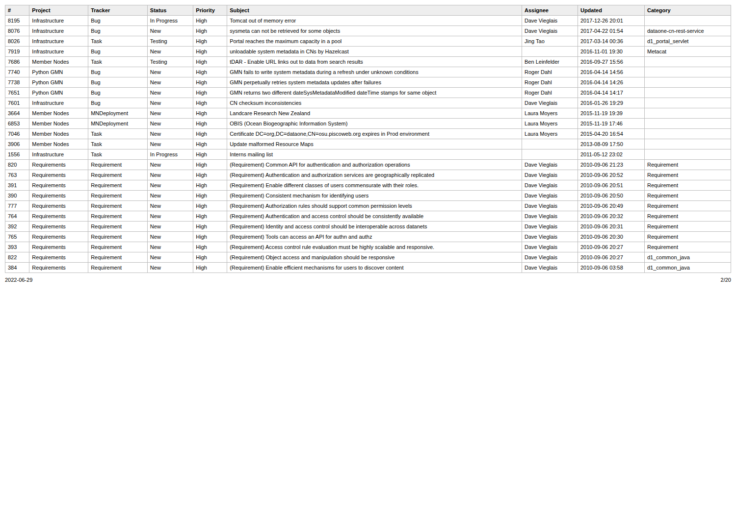| # | Project | Tracker | Status | Priority | Subject | Assignee | Updated | Category |
| --- | --- | --- | --- | --- | --- | --- | --- | --- |
| 8195 | Infrastructure | Bug | In Progress | High | Tomcat out of memory error | Dave Vieglais | 2017-12-26 20:01 | |
| 8076 | Infrastructure | Bug | New | High | sysmeta can not be retrieved for some objects | Dave Vieglais | 2017-04-22 01:54 | dataone-cn-rest-service |
| 8026 | Infrastructure | Task | Testing | High | Portal reaches the maximum capacity in a pool | Jing Tao | 2017-03-14 00:36 | d1_portal_servlet |
| 7919 | Infrastructure | Bug | New | High | unloadable system metadata in CNs by Hazelcast | | 2016-11-01 19:30 | Metacat |
| 7686 | Member Nodes | Task | Testing | High | tDAR - Enable URL links out to data from search results | Ben Leinfelder | 2016-09-27 15:56 | |
| 7740 | Python GMN | Bug | New | High | GMN fails to write system metadata during a refresh under unknown conditions | Roger Dahl | 2016-04-14 14:56 | |
| 7738 | Python GMN | Bug | New | High | GMN perpetually retries system metadata updates after failures | Roger Dahl | 2016-04-14 14:26 | |
| 7651 | Python GMN | Bug | New | High | GMN returns two different dateSysMetadataModified dateTime stamps for same object | Roger Dahl | 2016-04-14 14:17 | |
| 7601 | Infrastructure | Bug | New | High | CN checksum inconsistencies | Dave Vieglais | 2016-01-26 19:29 | |
| 3664 | Member Nodes | MNDeployment | New | High | Landcare Research New Zealand | Laura Moyers | 2015-11-19 19:39 | |
| 6853 | Member Nodes | MNDeployment | New | High | OBIS (Ocean Biogeographic Information System) | Laura Moyers | 2015-11-19 17:46 | |
| 7046 | Member Nodes | Task | New | High | Certificate DC=org,DC=dataone,CN=osu.piscoweb.org expires in Prod environment | Laura Moyers | 2015-04-20 16:54 | |
| 3906 | Member Nodes | Task | New | High | Update malformed Resource Maps | | 2013-08-09 17:50 | |
| 1556 | Infrastructure | Task | In Progress | High | Interns mailing list | | 2011-05-12 23:02 | |
| 820 | Requirements | Requirement | New | High | (Requirement) Common API for authentication and authorization operations | Dave Vieglais | 2010-09-06 21:23 | Requirement |
| 763 | Requirements | Requirement | New | High | (Requirement) Authentication and authorization services are geographically replicated | Dave Vieglais | 2010-09-06 20:52 | Requirement |
| 391 | Requirements | Requirement | New | High | (Requirement) Enable different classes of users commensurate with their roles. | Dave Vieglais | 2010-09-06 20:51 | Requirement |
| 390 | Requirements | Requirement | New | High | (Requirement) Consistent mechanism for identifying users | Dave Vieglais | 2010-09-06 20:50 | Requirement |
| 777 | Requirements | Requirement | New | High | (Requirement) Authorization rules should support common permission levels | Dave Vieglais | 2010-09-06 20:49 | Requirement |
| 764 | Requirements | Requirement | New | High | (Requirement) Authentication and access control should be consistently available | Dave Vieglais | 2010-09-06 20:32 | Requirement |
| 392 | Requirements | Requirement | New | High | (Requirement) Identity and access control should be interoperable across datanets | Dave Vieglais | 2010-09-06 20:31 | Requirement |
| 765 | Requirements | Requirement | New | High | (Requirement) Tools can access an API for authn and authz | Dave Vieglais | 2010-09-06 20:30 | Requirement |
| 393 | Requirements | Requirement | New | High | (Requirement) Access control rule evaluation must be highly scalable and responsive. | Dave Vieglais | 2010-09-06 20:27 | Requirement |
| 822 | Requirements | Requirement | New | High | (Requirement) Object access and manipulation should be responsive | Dave Vieglais | 2010-09-06 20:27 | d1_common_java |
| 384 | Requirements | Requirement | New | High | (Requirement) Enable efficient mechanisms for users to discover content | Dave Vieglais | 2010-09-06 03:58 | d1_common_java |
2022-06-29 2/20